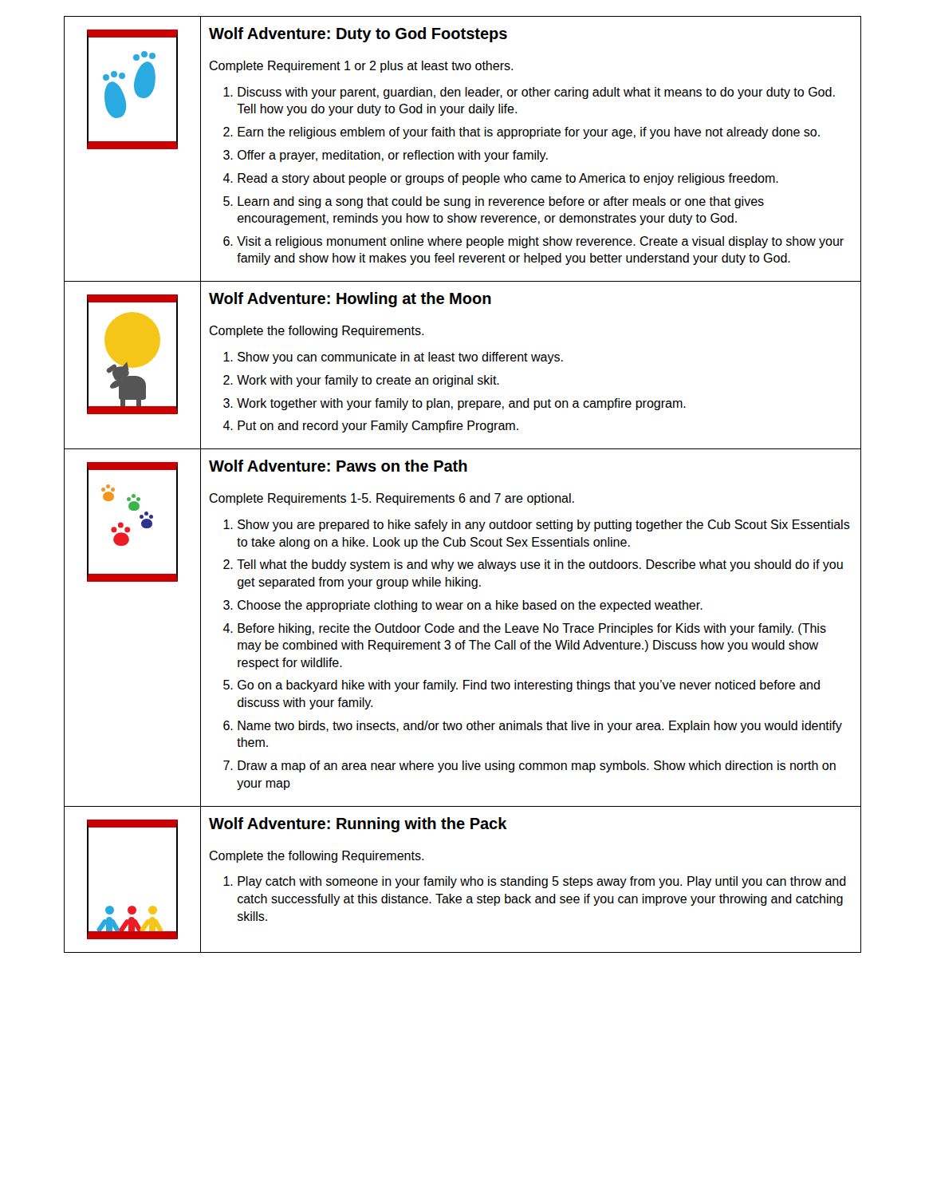| | Wolf Adventure: Duty to God Footsteps Complete Requirement 1 or 2 plus at least two others. Discuss with your parent, guardian, den leader, or other caring adult what it means to do your duty to God. Tell how you do your duty to God in your daily life. Earn the religious emblem of your faith that is appropriate for your age, if you have not already done so. Offer a prayer, meditation, or reflection with your family. Read a story about people or groups of people who came to America to enjoy religious freedom. Learn and sing a song that could be sung in reverence before or after meals or one that gives encouragement, reminds you how to show reverence, or demonstrates your duty to God. Visit a religious monument online where people might show reverence. Create a visual display to show your family and show how it makes you feel reverent or helped you better understand your duty to God. |
| | Wolf Adventure: Howling at the Moon Complete the following Requirements. Show you can communicate in at least two different ways. Work with your family to create an original skit. Work together with your family to plan, prepare, and put on a campfire program. Put on and record your Family Campfire Program. |
| | Wolf Adventure: Paws on the Path Complete Requirements 1-5. Requirements 6 and 7 are optional. Show you are prepared to hike safely in any outdoor setting by putting together the Cub Scout Six Essentials to take along on a hike. Look up the Cub Scout Sex Essentials online. Tell what the buddy system is and why we always use it in the outdoors. Describe what you should do if you get separated from your group while hiking. Choose the appropriate clothing to wear on a hike based on the expected weather. Before hiking, recite the Outdoor Code and the Leave No Trace Principles for Kids with your family. (This may be combined with Requirement 3 of The Call of the Wild Adventure.) Discuss how you would show respect for wildlife. Go on a backyard hike with your family. Find two interesting things that you’ve never noticed before and discuss with your family. Name two birds, two insects, and/or two other animals that live in your area. Explain how you would identify them. Draw a map of an area near where you live using common map symbols. Show which direction is north on your map |
| | Wolf Adventure: Running with the Pack Complete the following Requirements. Play catch with someone in your family who is standing 5 steps away from you. Play until you can throw and catch successfully at this distance. Take a step back and see if you can improve your throwing and catching skills. |